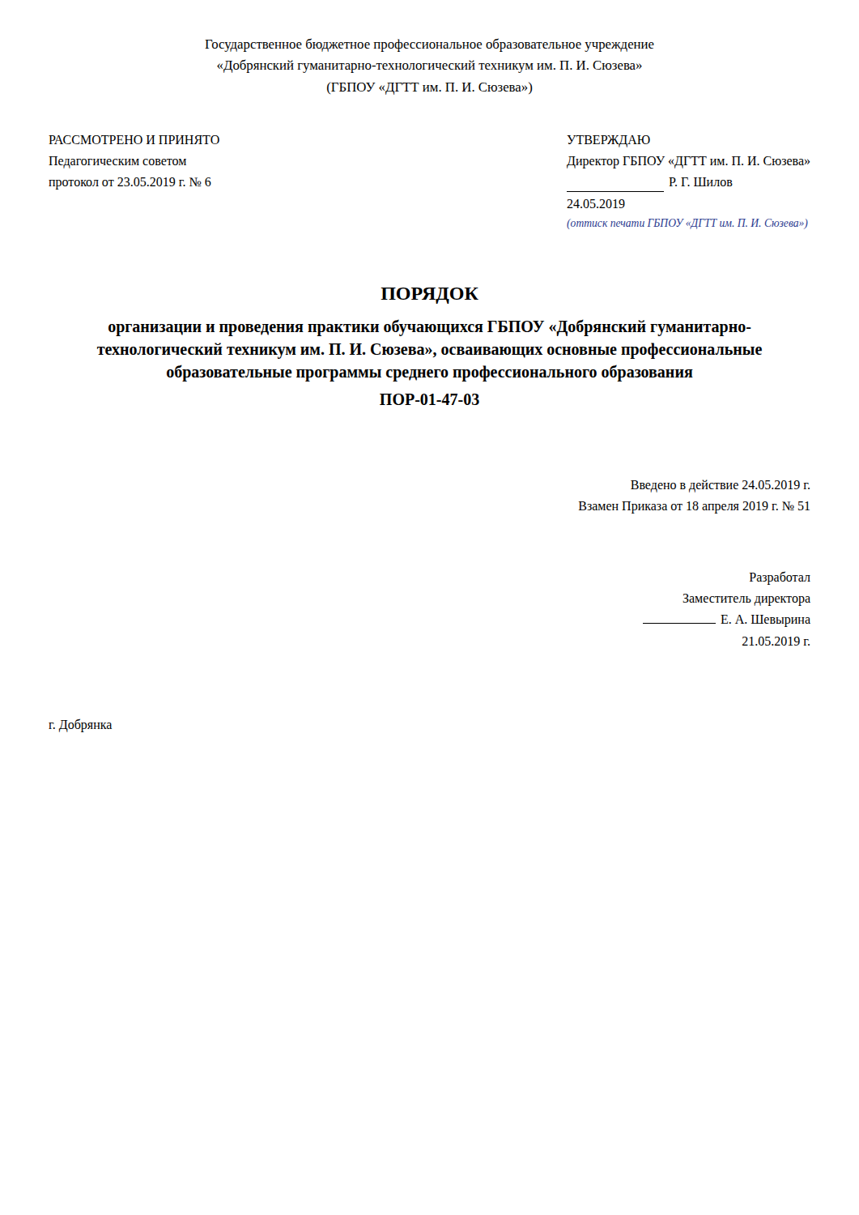Государственное бюджетное профессиональное образовательное учреждение
«Добрянский гуманитарно-технологический техникум им. П. И. Сюзева»
(ГБПОУ «ДГТТ им. П. И. Сюзева»)
РАССМОТРЕНО И ПРИНЯТО
Педагогическим советом
протокол от 23.05.2019 г. № 6
УТВЕРЖДАЮ
Директор ГБПОУ «ДГТТ им. П. И. Сюзева»
Р. Г. Шилов
24.05.2019
(оттиск печати ГБПОУ «ДГТТ им. П. И. Сюзева»)
ПОРЯДОК
организации и проведения практики обучающихся ГБПОУ «Добрянский гуманитарно-технологический техникум им. П. И. Сюзева», осваивающих основные профессиональные образовательные программы среднего профессионального образования ПОР-01-47-03
Введено в действие 24.05.2019 г.
Взамен Приказа от 18 апреля 2019 г. № 51
Разработал
Заместитель директора
Е. А. Шевырина
21.05.2019 г.
г. Добрянка